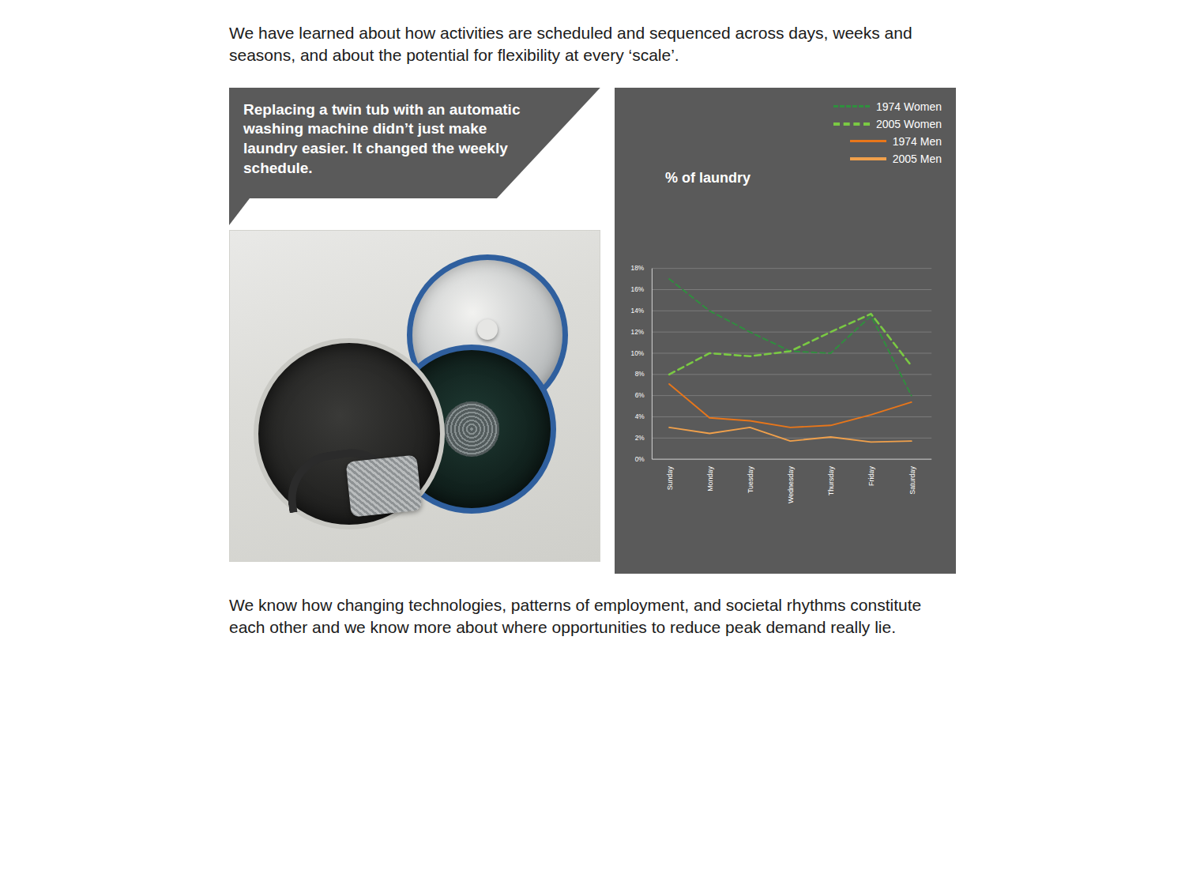We have learned about how activities are scheduled and sequenced across days, weeks and seasons, and about the potential for flexibility at every ‘scale’.
Replacing a twin tub with an automatic washing machine didn’t just make laundry easier. It changed the weekly schedule.
1974 Women
2005 Women
1974 Men
2005 Men
% of laundry
18% 16% 14% 12% 10% 8% 6% 4% 2% 0% Sunday Monday Tuesday Wednesday Thursday Friday Saturday
We know how changing technologies, patterns of employment, and societal rhythms constitute each other and we know more about where opportunities to reduce peak demand really lie.